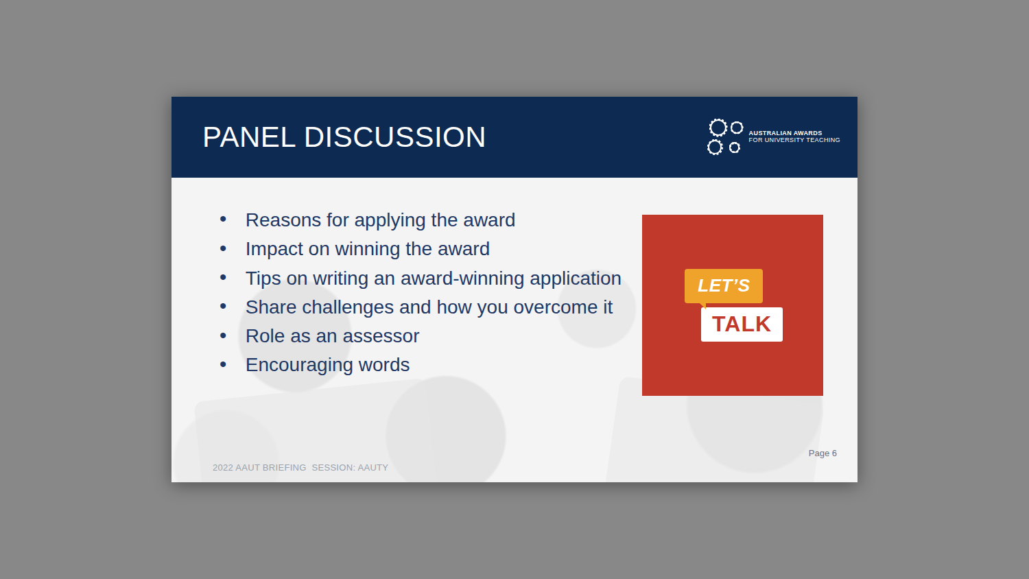PANEL DISCUSSION
AUSTRALIAN AWARDS
FOR UNIVERSITY TEACHING
Reasons for applying the award
Impact on winning the award
Tips on writing an award-winning application
Share challenges and how you overcome it
Role as an assessor
Encouraging words
LET’S
TALK
2022 AAUT BRIEFING SESSION: AAUTY
Page 6